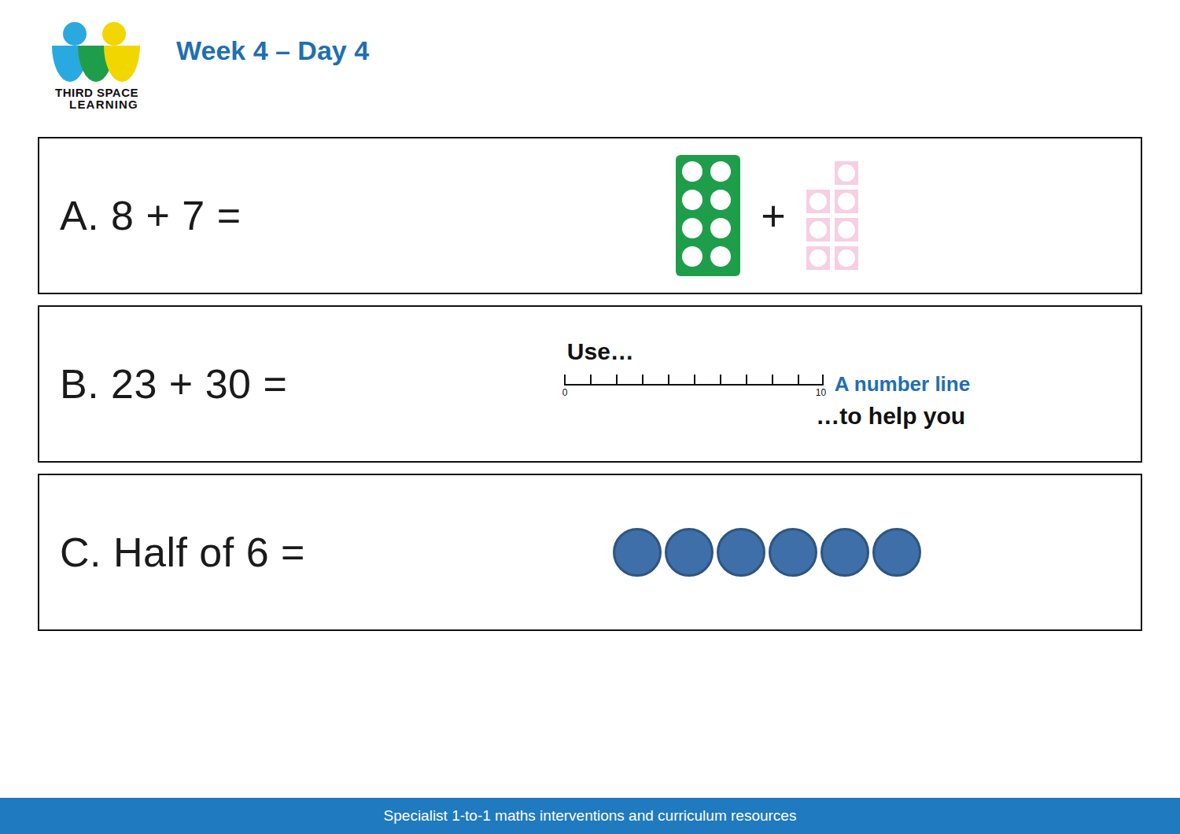THIRD SPACE LEARNING
Week 4 – Day 4
A. 8 + 7 =
+
B. 23 + 30 =
Use…
0 10
A number line
…to help you
C. Half of 6 =
Specialist 1-to-1 maths interventions and curriculum resources